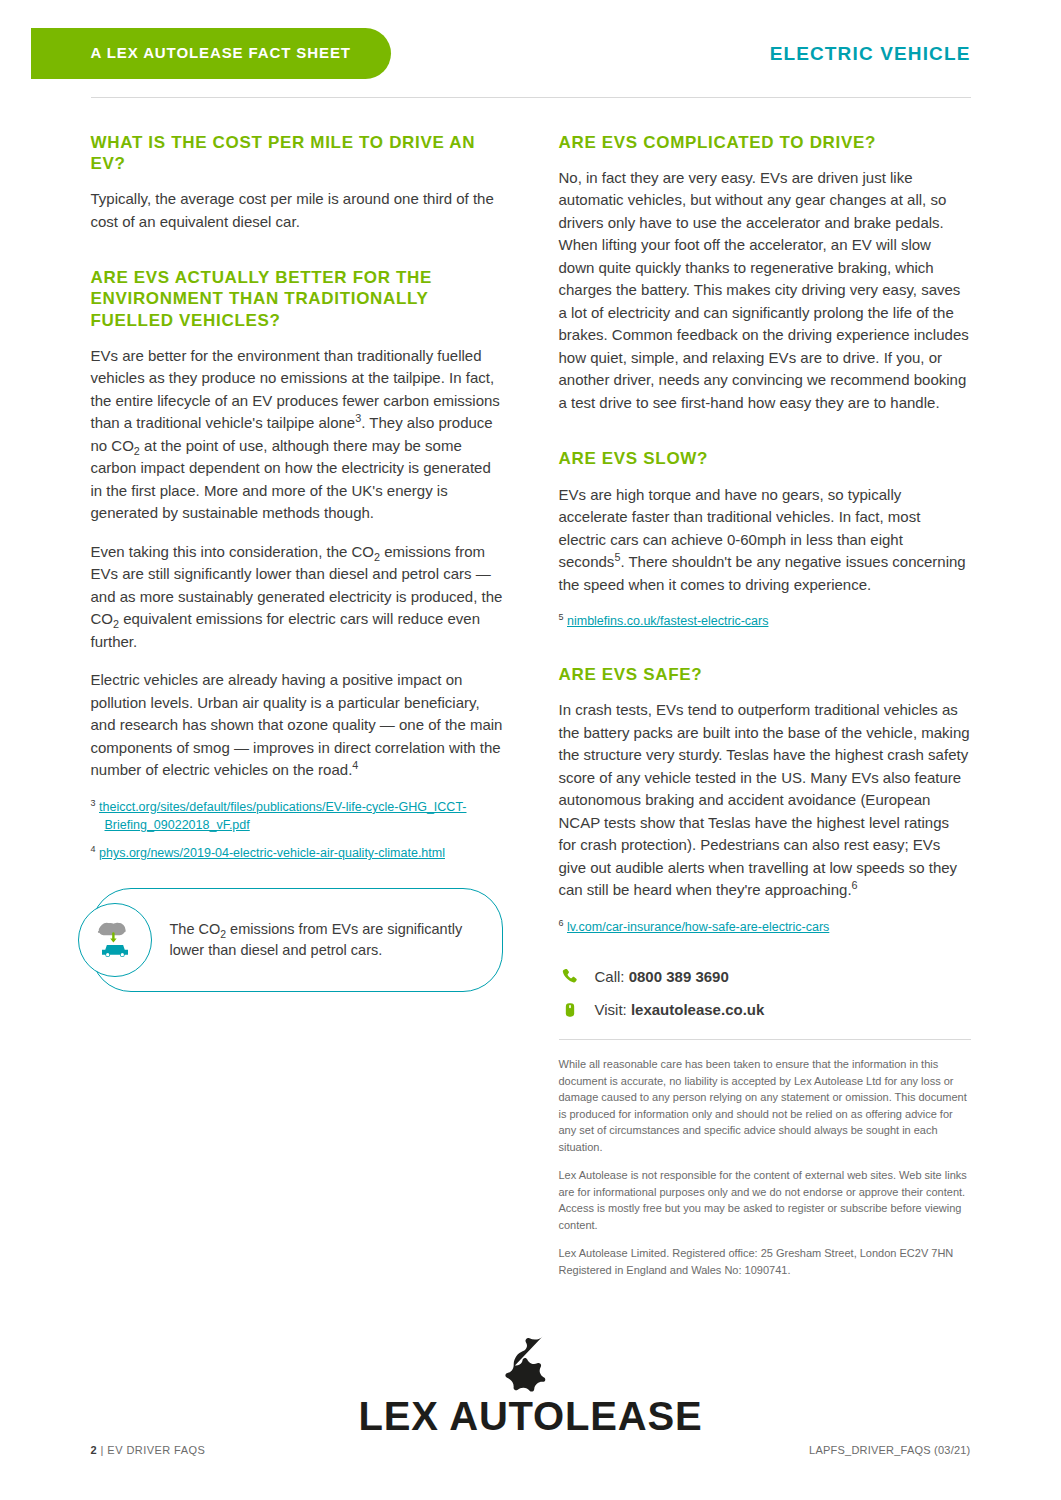A LEX AUTOLEASE FACT SHEET
Electric Vehicle
What is the cost per mile to drive an EV?
Typically, the average cost per mile is around one third of the cost of an equivalent diesel car.
Are EVs actually better for the environment than traditionally fuelled vehicles?
EVs are better for the environment than traditionally fuelled vehicles as they produce no emissions at the tailpipe. In fact, the entire lifecycle of an EV produces fewer carbon emissions than a traditional vehicle's tailpipe alone3. They also produce no CO2 at the point of use, although there may be some carbon impact dependent on how the electricity is generated in the first place. More and more of the UK's energy is generated by sustainable methods though.
Even taking this into consideration, the CO2 emissions from EVs are still significantly lower than diesel and petrol cars — and as more sustainably generated electricity is produced, the CO2 equivalent emissions for electric cars will reduce even further.
Electric vehicles are already having a positive impact on pollution levels. Urban air quality is a particular beneficiary, and research has shown that ozone quality — one of the main components of smog — improves in direct correlation with the number of electric vehicles on the road.4
3 theicct.org/sites/default/files/publications/EV-life-cycle-GHG_ICCT-Briefing_09022018_vF.pdf
4 phys.org/news/2019-04-electric-vehicle-air-quality-climate.html
The CO2 emissions from EVs are significantly lower than diesel and petrol cars.
Are EVs complicated to drive?
No, in fact they are very easy. EVs are driven just like automatic vehicles, but without any gear changes at all, so drivers only have to use the accelerator and brake pedals. When lifting your foot off the accelerator, an EV will slow down quite quickly thanks to regenerative braking, which charges the battery. This makes city driving very easy, saves a lot of electricity and can significantly prolong the life of the brakes. Common feedback on the driving experience includes how quiet, simple, and relaxing EVs are to drive. If you, or another driver, needs any convincing we recommend booking a test drive to see first-hand how easy they are to handle.
Are EVs slow?
EVs are high torque and have no gears, so typically accelerate faster than traditional vehicles. In fact, most electric cars can achieve 0-60mph in less than eight seconds5. There shouldn't be any negative issues concerning the speed when it comes to driving experience.
5 nimblefins.co.uk/fastest-electric-cars
Are EVs safe?
In crash tests, EVs tend to outperform traditional vehicles as the battery packs are built into the base of the vehicle, making the structure very sturdy. Teslas have the highest crash safety score of any vehicle tested in the US. Many EVs also feature autonomous braking and accident avoidance (European NCAP tests show that Teslas have the highest level ratings for crash protection). Pedestrians can also rest easy; EVs give out audible alerts when travelling at low speeds so they can still be heard when they're approaching.6
6 lv.com/car-insurance/how-safe-are-electric-cars
Call: 0800 389 3690
Visit: lexautolease.co.uk
While all reasonable care has been taken to ensure that the information in this document is accurate, no liability is accepted by Lex Autolease Ltd for any loss or damage caused to any person relying on any statement or omission. This document is produced for information only and should not be relied on as offering advice for any set of circumstances and specific advice should always be sought in each situation.
Lex Autolease is not responsible for the content of external web sites. Web site links are for informational purposes only and we do not endorse or approve their content. Access is mostly free but you may be asked to register or subscribe before viewing content.
Lex Autolease Limited. Registered office: 25 Gresham Street, London EC2V 7HN Registered in England and Wales No: 1090741.
LEX AUTOLEASE
2 | EV DRIVER FAQS
LAPFS_DRIVER_FAQS (03/21)